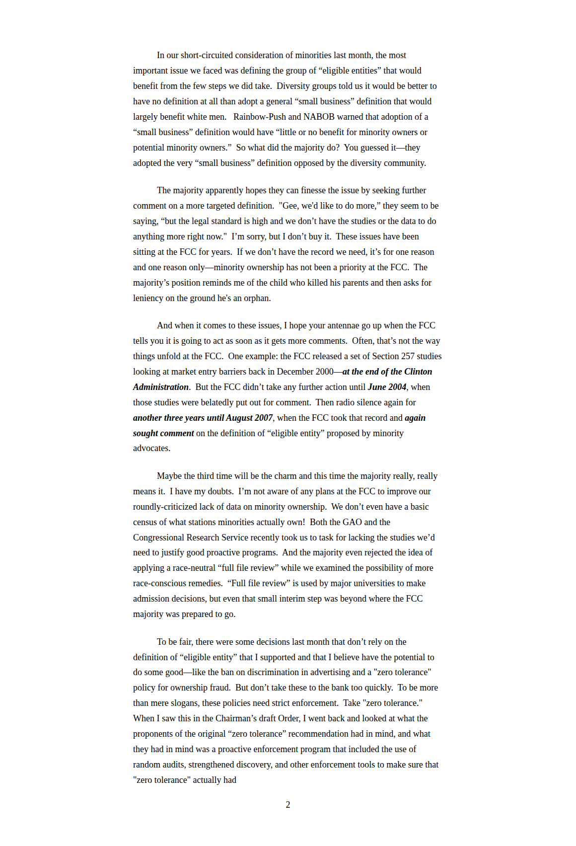In our short-circuited consideration of minorities last month, the most important issue we faced was defining the group of “eligible entities” that would benefit from the few steps we did take. Diversity groups told us it would be better to have no definition at all than adopt a general “small business” definition that would largely benefit white men. Rainbow-Push and NABOB warned that adoption of a “small business” definition would have “little or no benefit for minority owners or potential minority owners.” So what did the majority do? You guessed it—they adopted the very “small business” definition opposed by the diversity community.
The majority apparently hopes they can finesse the issue by seeking further comment on a more targeted definition. "Gee, we'd like to do more,” they seem to be saying, “but the legal standard is high and we don’t have the studies or the data to do anything more right now." I’m sorry, but I don’t buy it. These issues have been sitting at the FCC for years. If we don’t have the record we need, it’s for one reason and one reason only—minority ownership has not been a priority at the FCC. The majority’s position reminds me of the child who killed his parents and then asks for leniency on the ground he's an orphan.
And when it comes to these issues, I hope your antennae go up when the FCC tells you it is going to act as soon as it gets more comments. Often, that’s not the way things unfold at the FCC. One example: the FCC released a set of Section 257 studies looking at market entry barriers back in December 2000—at the end of the Clinton Administration. But the FCC didn’t take any further action until June 2004, when those studies were belatedly put out for comment. Then radio silence again for another three years until August 2007, when the FCC took that record and again sought comment on the definition of “eligible entity” proposed by minority advocates.
Maybe the third time will be the charm and this time the majority really, really means it. I have my doubts. I’m not aware of any plans at the FCC to improve our roundly-criticized lack of data on minority ownership. We don’t even have a basic census of what stations minorities actually own! Both the GAO and the Congressional Research Service recently took us to task for lacking the studies we’d need to justify good proactive programs. And the majority even rejected the idea of applying a race-neutral “full file review” while we examined the possibility of more race-conscious remedies. “Full file review” is used by major universities to make admission decisions, but even that small interim step was beyond where the FCC majority was prepared to go.
To be fair, there were some decisions last month that don’t rely on the definition of “eligible entity” that I supported and that I believe have the potential to do some good—like the ban on discrimination in advertising and a "zero tolerance" policy for ownership fraud. But don’t take these to the bank too quickly. To be more than mere slogans, these policies need strict enforcement. Take "zero tolerance." When I saw this in the Chairman’s draft Order, I went back and looked at what the proponents of the original “zero tolerance” recommendation had in mind, and what they had in mind was a proactive enforcement program that included the use of random audits, strengthened discovery, and other enforcement tools to make sure that "zero tolerance" actually had
2